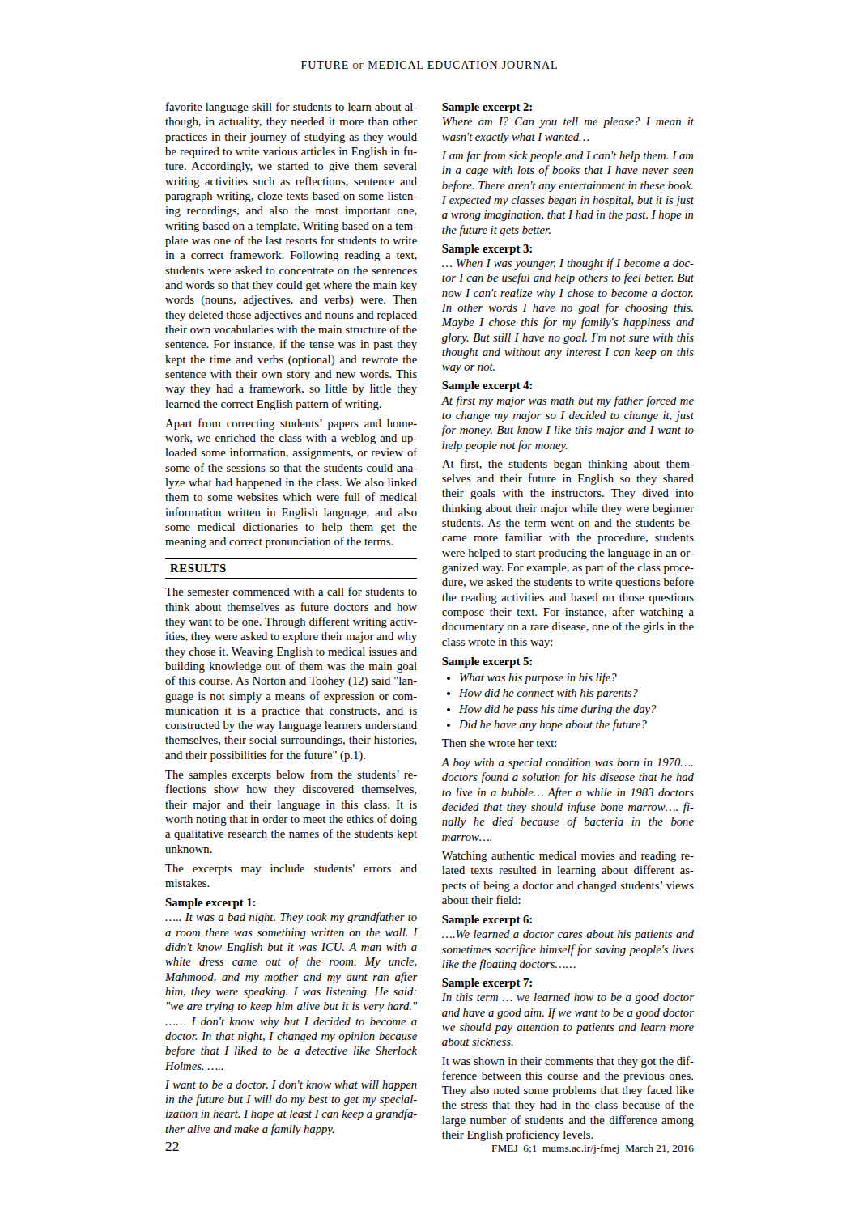FUTURE of MEDICAL EDUCATION JOURNAL
favorite language skill for students to learn about although, in actuality, they needed it more than other practices in their journey of studying as they would be required to write various articles in English in future. Accordingly, we started to give them several writing activities such as reflections, sentence and paragraph writing, cloze texts based on some listening recordings, and also the most important one, writing based on a template. Writing based on a template was one of the last resorts for students to write in a correct framework. Following reading a text, students were asked to concentrate on the sentences and words so that they could get where the main key words (nouns, adjectives, and verbs) were. Then they deleted those adjectives and nouns and replaced their own vocabularies with the main structure of the sentence. For instance, if the tense was in past they kept the time and verbs (optional) and rewrote the sentence with their own story and new words. This way they had a framework, so little by little they learned the correct English pattern of writing.
Apart from correcting students’ papers and homework, we enriched the class with a weblog and uploaded some information, assignments, or review of some of the sessions so that the students could analyze what had happened in the class. We also linked them to some websites which were full of medical information written in English language, and also some medical dictionaries to help them get the meaning and correct pronunciation of the terms.
RESULTS
The semester commenced with a call for students to think about themselves as future doctors and how they want to be one. Through different writing activities, they were asked to explore their major and why they chose it. Weaving English to medical issues and building knowledge out of them was the main goal of this course. As Norton and Toohey (12) said "language is not simply a means of expression or communication it is a practice that constructs, and is constructed by the way language learners understand themselves, their social surroundings, their histories, and their possibilities for the future" (p.1).
The samples excerpts below from the students’ reflections show how they discovered themselves, their major and their language in this class. It is worth noting that in order to meet the ethics of doing a qualitative research the names of the students kept unknown.
The excerpts may include students' errors and mistakes.
Sample excerpt 1:
….. It was a bad night. They took my grandfather to a room there was something written on the wall. I didn't know English but it was ICU. A man with a white dress came out of the room. My uncle, Mahmood, and my mother and my aunt ran after him, they were speaking. I was listening. He said: "we are trying to keep him alive but it is very hard." …… I don't know why but I decided to become a doctor. In that night, I changed my opinion because before that I liked to be a detective like Sherlock Holmes. …..
I want to be a doctor, I don't know what will happen in the future but I will do my best to get my specialization in heart. I hope at least I can keep a grandfather alive and make a family happy.
Sample excerpt 2:
Where am I? Can you tell me please? I mean it wasn't exactly what I wanted…
I am far from sick people and I can't help them. I am in a cage with lots of books that I have never seen before. There aren't any entertainment in these book. I expected my classes began in hospital, but it is just a wrong imagination, that I had in the past. I hope in the future it gets better.
Sample excerpt 3:
… When I was younger, I thought if I become a doctor I can be useful and help others to feel better. But now I can't realize why I chose to become a doctor. In other words I have no goal for choosing this. Maybe I chose this for my family's happiness and glory. But still I have no goal. I'm not sure with this thought and without any interest I can keep on this way or not.
Sample excerpt 4:
At first my major was math but my father forced me to change my major so I decided to change it, just for money. But know I like this major and I want to help people not for money.
At first, the students began thinking about themselves and their future in English so they shared their goals with the instructors. They dived into thinking about their major while they were beginner students. As the term went on and the students became more familiar with the procedure, students were helped to start producing the language in an organized way. For example, as part of the class procedure, we asked the students to write questions before the reading activities and based on those questions compose their text. For instance, after watching a documentary on a rare disease, one of the girls in the class wrote in this way:
Sample excerpt 5:
What was his purpose in his life?
How did he connect with his parents?
How did he pass his time during the day?
Did he have any hope about the future?
Then she wrote her text:
A boy with a special condition was born in 1970…. doctors found a solution for his disease that he had to live in a bubble… After a while in 1983 doctors decided that they should infuse bone marrow…. finally he died because of bacteria in the bone marrow….
Watching authentic medical movies and reading related texts resulted in learning about different aspects of being a doctor and changed students’ views about their field:
Sample excerpt 6:
….We learned a doctor cares about his patients and sometimes sacrifice himself for saving people's lives like the floating doctors……
Sample excerpt 7:
In this term … we learned how to be a good doctor and have a good aim. If we want to be a good doctor we should pay attention to patients and learn more about sickness.
It was shown in their comments that they got the difference between this course and the previous ones. They also noted some problems that they faced like the stress that they had in the class because of the large number of students and the difference among their English proficiency levels.
22
FMEJ 6;1 mums.ac.ir/j-fmej March 21, 2016